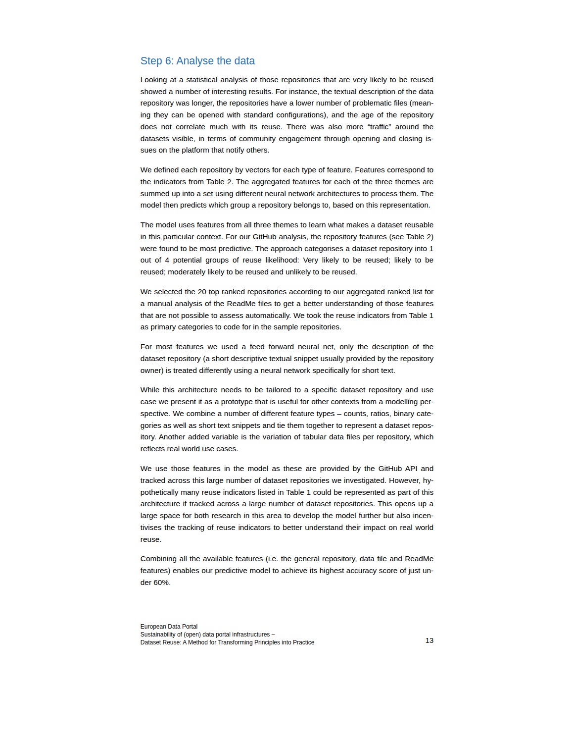Step 6: Analyse the data
Looking at a statistical analysis of those repositories that are very likely to be reused showed a number of interesting results. For instance, the textual description of the data repository was longer, the repositories have a lower number of problematic files (meaning they can be opened with standard configurations), and the age of the repository does not correlate much with its reuse. There was also more “traffic” around the datasets visible, in terms of community engagement through opening and closing issues on the platform that notify others.
We defined each repository by vectors for each type of feature. Features correspond to the indicators from Table 2. The aggregated features for each of the three themes are summed up into a set using different neural network architectures to process them. The model then predicts which group a repository belongs to, based on this representation.
The model uses features from all three themes to learn what makes a dataset reusable in this particular context. For our GitHub analysis, the repository features (see Table 2) were found to be most predictive. The approach categorises a dataset repository into 1 out of 4 potential groups of reuse likelihood: Very likely to be reused; likely to be reused; moderately likely to be reused and unlikely to be reused.
We selected the 20 top ranked repositories according to our aggregated ranked list for a manual analysis of the ReadMe files to get a better understanding of those features that are not possible to assess automatically. We took the reuse indicators from Table 1 as primary categories to code for in the sample repositories.
For most features we used a feed forward neural net, only the description of the dataset repository (a short descriptive textual snippet usually provided by the repository owner) is treated differently using a neural network specifically for short text.
While this architecture needs to be tailored to a specific dataset repository and use case we present it as a prototype that is useful for other contexts from a modelling perspective. We combine a number of different feature types – counts, ratios, binary categories as well as short text snippets and tie them together to represent a dataset repository. Another added variable is the variation of tabular data files per repository, which reflects real world use cases.
We use those features in the model as these are provided by the GitHub API and tracked across this large number of dataset repositories we investigated. However, hypothetically many reuse indicators listed in Table 1 could be represented as part of this architecture if tracked across a large number of dataset repositories. This opens up a large space for both research in this area to develop the model further but also incentivises the tracking of reuse indicators to better understand their impact on real world reuse.
Combining all the available features (i.e. the general repository, data file and ReadMe features) enables our predictive model to achieve its highest accuracy score of just under 60%.
European Data Portal
Sustainability of (open) data portal infrastructures –
Dataset Reuse: A Method for Transforming Principles into Practice
13